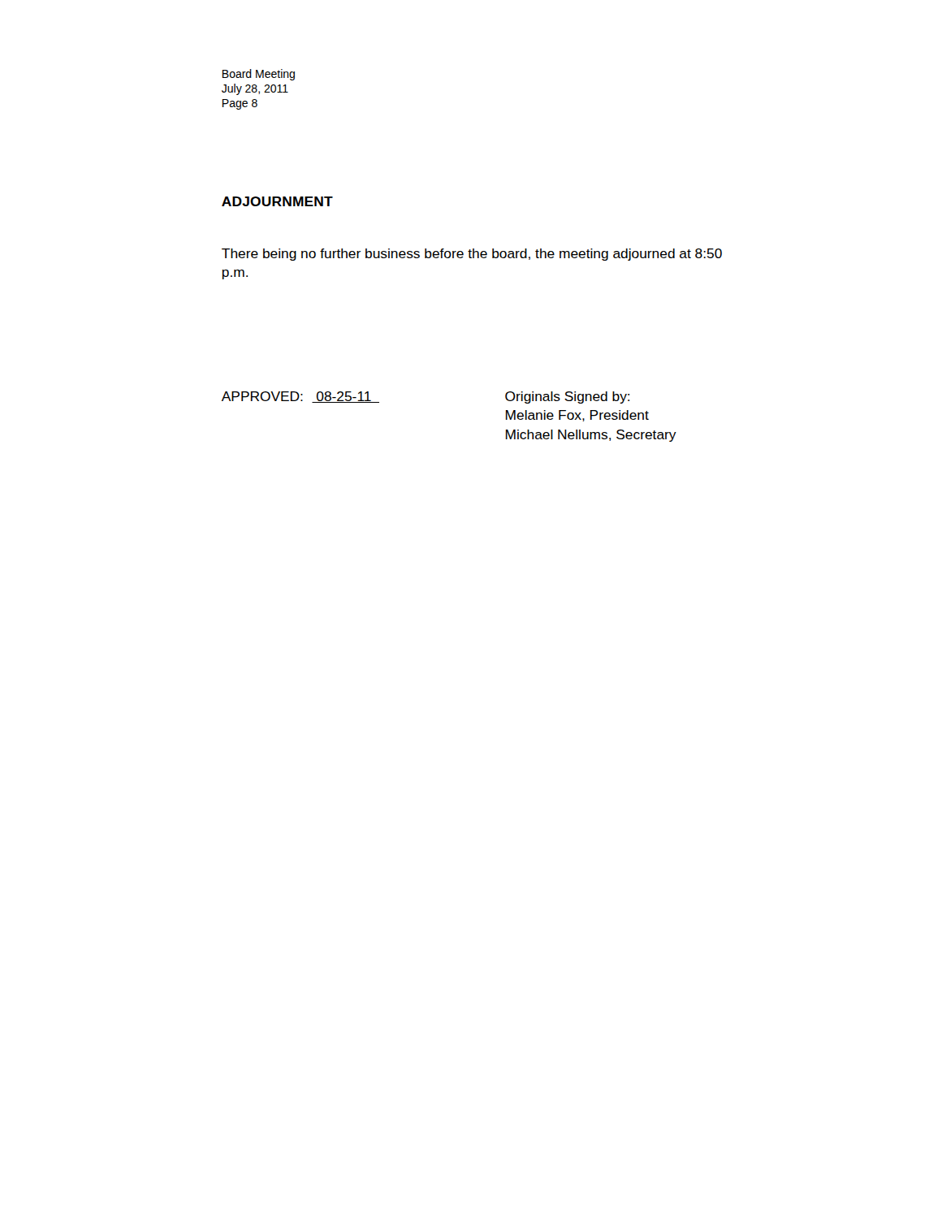Board Meeting
July 28, 2011
Page 8
ADJOURNMENT
There being no further business before the board, the meeting adjourned at 8:50 p.m.
APPROVED: 08-25-11
Originals Signed by:
Melanie Fox, President
Michael Nellums, Secretary